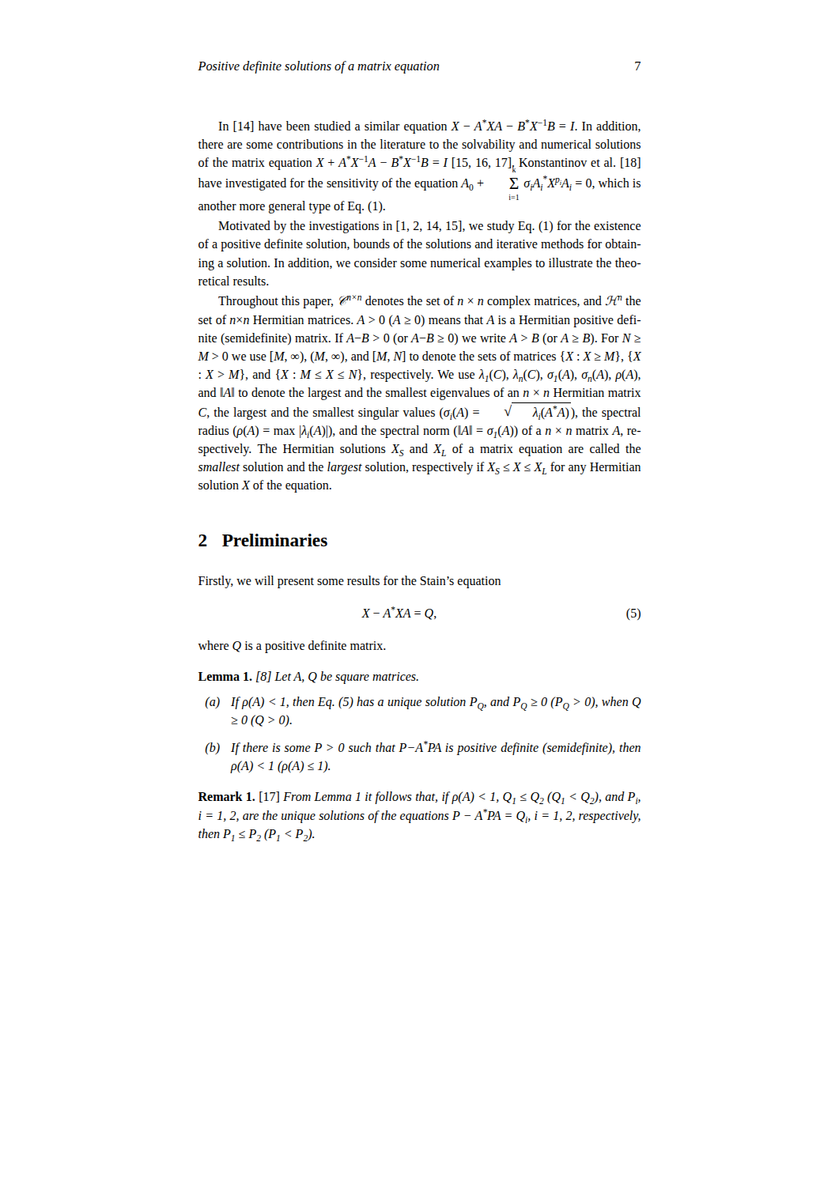Positive definite solutions of a matrix equation 7
In [14] have been studied a similar equation X − A*XA − B*X−1B = I. In addition, there are some contributions in the literature to the solvability and numerical solutions of the matrix equation X + A*X−1A − B*X−1B = I [15, 16, 17]. Konstantinov et al. [18] have investigated for the sensitivity of the equation A0 + kΣi=1 σiAi*XpiAi = 0, which is another more general type of Eq. (1).
Motivated by the investigations in [1, 2, 14, 15], we study Eq. (1) for the existence of a positive definite solution, bounds of the solutions and iterative methods for obtaining a solution. In addition, we consider some numerical examples to illustrate the theoretical results.
Throughout this paper, 𝒞n×n denotes the set of n × n complex matrices, and ℋn the set of n×n Hermitian matrices. A > 0 (A ≥ 0) means that A is a Hermitian positive definite (semidefinite) matrix. If A−B > 0 (or A−B ≥ 0) we write A > B (or A ≥ B). For N ≥ M > 0 we use [M, ∞), (M, ∞), and [M, N] to denote the sets of matrices {X : X ≥ M}, {X : X > M}, and {X : M ≤ X ≤ N}, respectively. We use λ1(C), λn(C), σ1(A), σn(A), ρ(A), and ‖A‖ to denote the largest and the smallest eigenvalues of an n × n Hermitian matrix C, the largest and the smallest singular values (σi(A) = λi(A*A)), the spectral radius (ρ(A) = max |λi(A)|), and the spectral norm (‖A‖ = σ1(A)) of a n × n matrix A, respectively. The Hermitian solutions XS and XL of a matrix equation are called the smallest solution and the largest solution, respectively if XS ≤ X ≤ XL for any Hermitian solution X of the equation.
2 Preliminaries
Firstly, we will present some results for the Stain’s equation
X − A*XA = Q, (5)
where Q is a positive definite matrix.
Lemma 1. [8] Let A, Q be square matrices.
(a) If ρ(A) < 1, then Eq. (5) has a unique solution PQ, and PQ ≥ 0 (PQ > 0), when Q ≥ 0 (Q > 0).
(b) If there is some P > 0 such that P−A*PA is positive definite (semidefinite), then ρ(A) < 1 (ρ(A) ≤ 1).
Remark 1. [17] From Lemma 1 it follows that, if ρ(A) < 1, Q1 ≤ Q2 (Q1 < Q2), and Pi, i = 1, 2, are the unique solutions of the equations P − A*PA = Qi, i = 1, 2, respectively, then P1 ≤ P2 (P1 < P2).